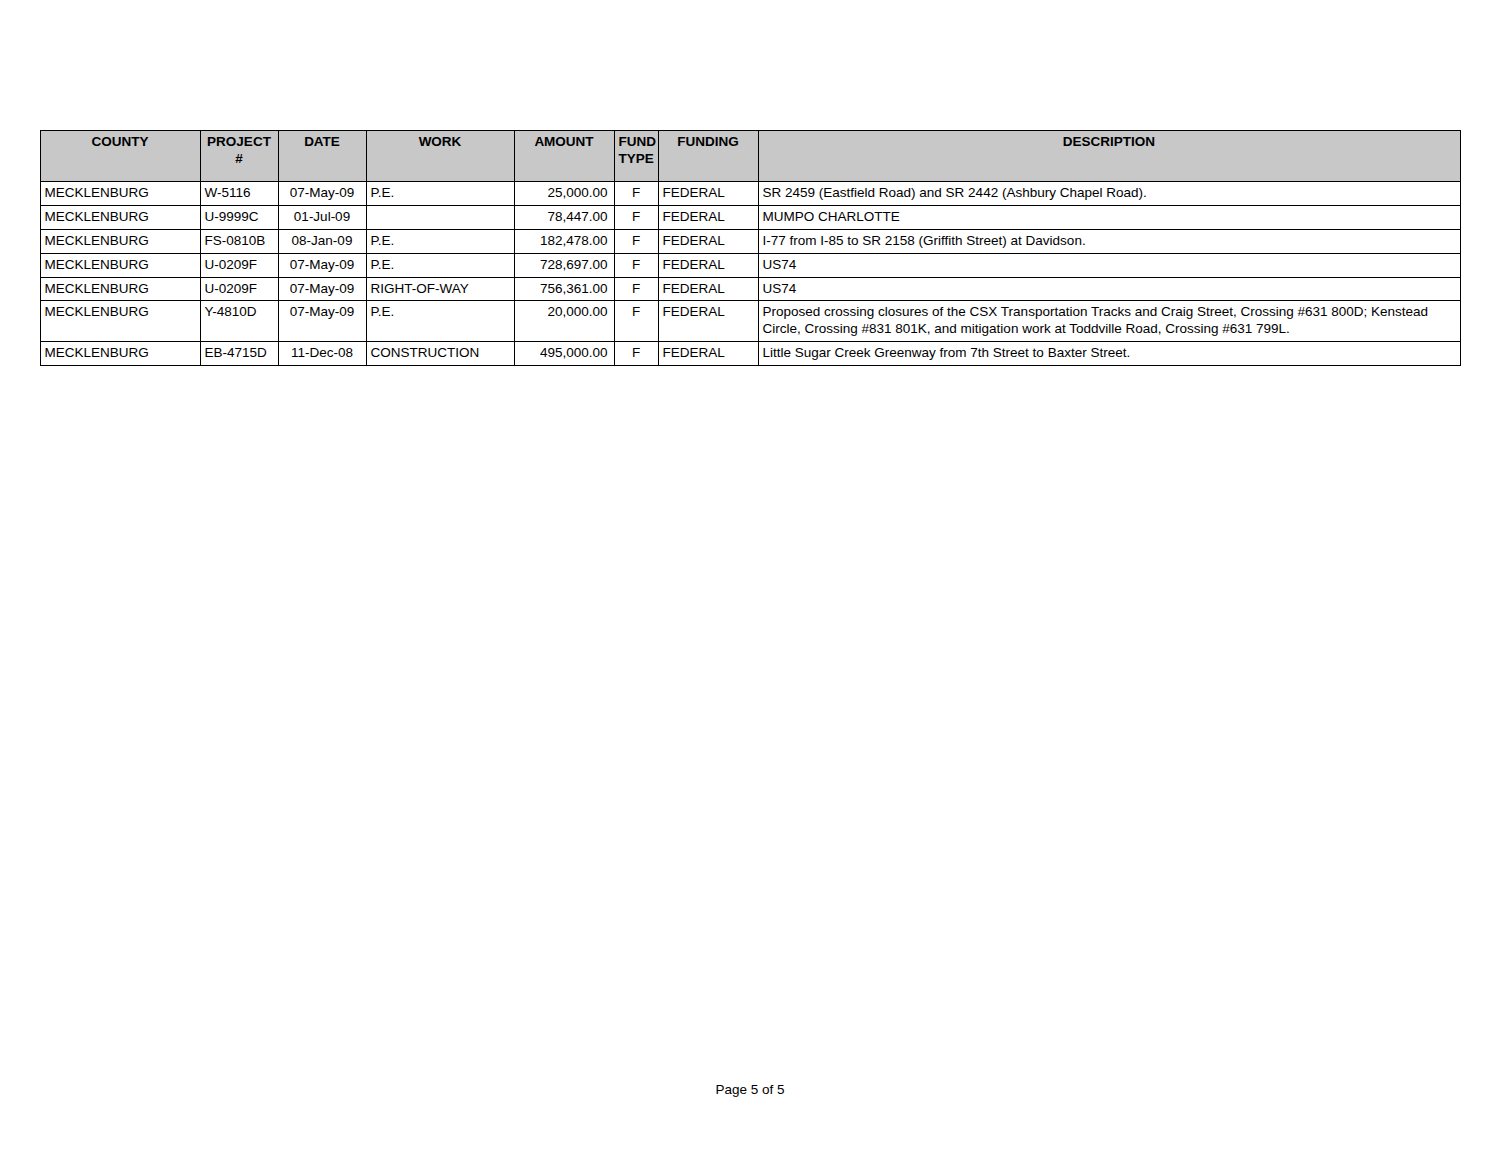| COUNTY | PROJECT # | DATE | WORK | AMOUNT | FUND TYPE | FUNDING | DESCRIPTION |
| --- | --- | --- | --- | --- | --- | --- | --- |
| MECKLENBURG | W-5116 | 07-May-09 | P.E. | 25,000.00 | F | FEDERAL | SR 2459 (Eastfield Road) and SR 2442 (Ashbury Chapel Road). |
| MECKLENBURG | U-9999C | 01-Jul-09 | | 78,447.00 | F | FEDERAL | MUMPO CHARLOTTE |
| MECKLENBURG | FS-0810B | 08-Jan-09 | P.E. | 182,478.00 | F | FEDERAL | I-77 from I-85 to SR 2158 (Griffith Street) at Davidson. |
| MECKLENBURG | U-0209F | 07-May-09 | P.E. | 728,697.00 | F | FEDERAL | US74 |
| MECKLENBURG | U-0209F | 07-May-09 | RIGHT-OF-WAY | 756,361.00 | F | FEDERAL | US74 |
| MECKLENBURG | Y-4810D | 07-May-09 | P.E. | 20,000.00 | F | FEDERAL | Proposed crossing closures of the CSX Transportation Tracks and Craig Street, Crossing #631 800D; Kenstead Circle, Crossing #831 801K, and mitigation work at Toddville Road, Crossing #631 799L. |
| MECKLENBURG | EB-4715D | 11-Dec-08 | CONSTRUCTION | 495,000.00 | F | FEDERAL | Little Sugar Creek Greenway from 7th Street to Baxter Street. |
Page 5 of 5